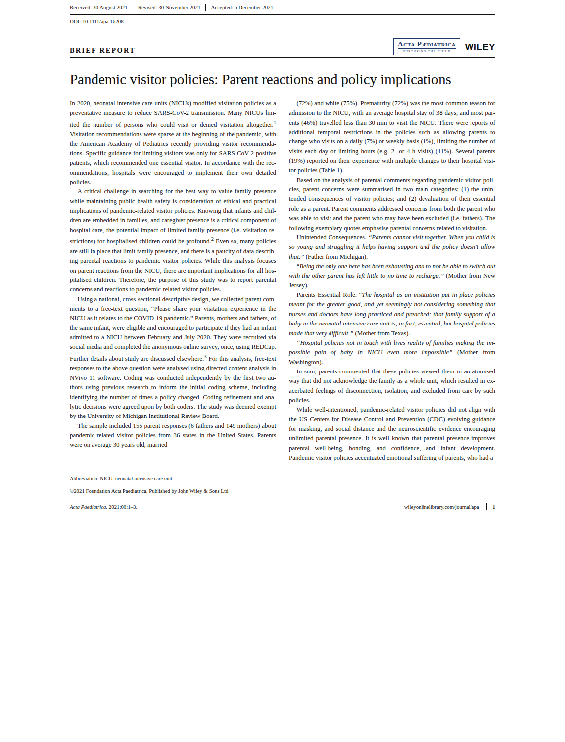Received: 30 August 2021 Revised: 30 November 2021 Accepted: 6 December 2021
DOI: 10.1111/apa.16208
Brief Report
Acta Pædiatrica NURTURING THE CHILD
WILEY
Pandemic visitor policies: Parent reactions and policy implications
In 2020, neonatal intensive care units (NICUs) modified visitation policies as a preventative measure to reduce SARS-CoV-2 transmission. Many NICUs limited the number of persons who could visit or denied visitation altogether.1 Visitation recommendations were sparse at the beginning of the pandemic, with the American Academy of Pediatrics recently providing visitor recommendations. Specific guidance for limiting visitors was only for SARS-CoV-2-positive patients, which recommended one essential visitor. In accordance with the recommendations, hospitals were encouraged to implement their own detailed policies.
A critical challenge in searching for the best way to value family presence while maintaining public health safety is consideration of ethical and practical implications of pandemic-related visitor policies. Knowing that infants and children are embedded in families, and caregiver presence is a critical component of hospital care, the potential impact of limited family presence (i.e. visitation restrictions) for hospitalised children could be profound.2 Even so, many policies are still in place that limit family presence, and there is a paucity of data describing parental reactions to pandemic visitor policies. While this analysis focuses on parent reactions from the NICU, there are important implications for all hospitalised children. Therefore, the purpose of this study was to report parental concerns and reactions to pandemic-related visitor policies.
Using a national, cross-sectional descriptive design, we collected parent comments to a free-text question, “Please share your visitation experience in the NICU as it relates to the COVID-19 pandemic.” Parents, mothers and fathers, of the same infant, were eligible and encouraged to participate if they had an infant admitted to a NICU between February and July 2020. They were recruited via social media and completed the anonymous online survey, once, using REDCap. Further details about study are discussed elsewhere.3 For this analysis, free-text responses to the above question were analysed using directed content analysis in NVivo 11 software. Coding was conducted independently by the first two authors using previous research to inform the initial coding scheme, including identifying the number of times a policy changed. Coding refinement and analytic decisions were agreed upon by both coders. The study was deemed exempt by the University of Michigan Institutional Review Board.
The sample included 155 parent responses (6 fathers and 149 mothers) about pandemic-related visitor policies from 36 states in the United States. Parents were on average 30 years old, married
(72%) and white (75%). Prematurity (72%) was the most common reason for admission to the NICU, with an average hospital stay of 38 days, and most parents (46%) travelled less than 30 min to visit the NICU. There were reports of additional temporal restrictions in the policies such as allowing parents to change who visits on a daily (7%) or weekly basis (1%), limiting the number of visits each day or limiting hours (e.g. 2- or 4-h visits) (11%). Several parents (19%) reported on their experience with multiple changes to their hospital visitor policies (Table 1).
Based on the analysis of parental comments regarding pandemic visitor policies, parent concerns were summarised in two main categories: (1) the unintended consequences of visitor policies; and (2) devaluation of their essential role as a parent. Parent comments addressed concerns from both the parent who was able to visit and the parent who may have been excluded (i.e. fathers). The following exemplary quotes emphasise parental concerns related to visitation.
Unintended Consequences. “Parents cannot visit together. When you child is so young and struggling it helps having support and the policy doesn't allow that.” (Father from Michigan).
“Being the only one here has been exhausting and to not be able to switch out with the other parent has left little to no time to recharge.” (Mother from New Jersey).
Parents Essential Role. “The hospital as an institution put in place policies meant for the greater good, and yet seemingly not considering something that nurses and doctors have long practiced and preached: that family support of a baby in the neonatal intensive care unit is, in fact, essential, but hospital policies made that very difficult.” (Mother from Texas).
“Hospital policies not in touch with lives reality of families making the impossible pain of baby in NICU even more impossible” (Mother from Washington).
In sum, parents commented that these policies viewed them in an atomised way that did not acknowledge the family as a whole unit, which resulted in exacerbated feelings of disconnection, isolation, and excluded from care by such policies.
While well-intentioned, pandemic-related visitor policies did not align with the US Centers for Disease Control and Prevention (CDC) evolving guidance for masking, and social distance and the neuroscientific evidence encouraging unlimited parental presence. It is well known that parental presence improves parental well-being, bonding, and confidence, and infant development. Pandemic visitor policies accentuated emotional suffering of parents, who had a
Abbreviation: NICU neonatal intensive care unit
©2021 Foundation Acta Paediatrica. Published by John Wiley & Sons Ltd
Acta Paediatrica. 2021;00:1–3.
wileyonlinelibrary.com/journal/apa 1